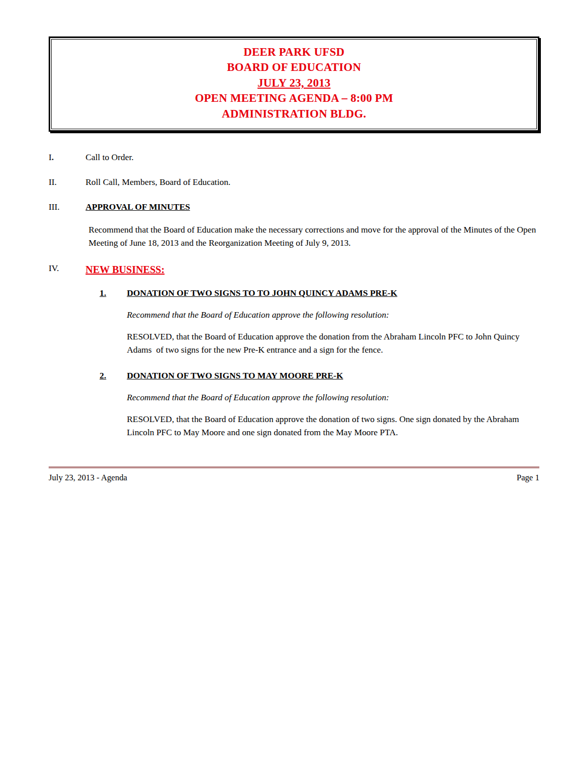DEER PARK UFSD
BOARD OF EDUCATION
JULY 23, 2013
OPEN MEETING AGENDA – 8:00 PM
ADMINISTRATION BLDG.
I. Call to Order.
II. Roll Call, Members, Board of Education.
III.
APPROVAL OF MINUTES
Recommend that the Board of Education make the necessary corrections and move for the approval of the Minutes of the Open Meeting of June 18, 2013 and the Reorganization Meeting of July 9, 2013.
IV. NEW BUSINESS:
1.
DONATION OF TWO SIGNS TO TO JOHN QUINCY ADAMS PRE-K
Recommend that the Board of Education approve the following resolution:
RESOLVED, that the Board of Education approve the donation from the Abraham Lincoln PFC to John Quincy Adams of two signs for the new Pre-K entrance and a sign for the fence.
2.
DONATION OF TWO SIGNS TO MAY MOORE PRE-K
Recommend that the Board of Education approve the following resolution:
RESOLVED, that the Board of Education approve the donation of two signs. One sign donated by the Abraham Lincoln PFC to May Moore and one sign donated from the May Moore PTA.
July 23, 2013 - Agenda Page 1